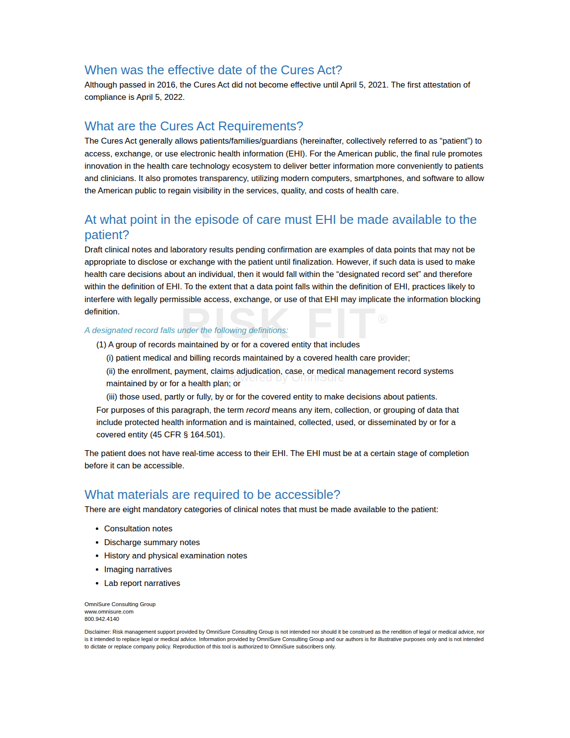RISK FIT®
Powered by OmniSure
When was the effective date of the Cures Act?
Although passed in 2016, the Cures Act did not become effective until April 5, 2021. The first attestation of compliance is April 5, 2022.
What are the Cures Act Requirements?
The Cures Act generally allows patients/families/guardians (hereinafter, collectively referred to as “patient”) to access, exchange, or use electronic health information (EHI). For the American public, the final rule promotes innovation in the health care technology ecosystem to deliver better information more conveniently to patients and clinicians. It also promotes transparency, utilizing modern computers, smartphones, and software to allow the American public to regain visibility in the services, quality, and costs of health care.
At what point in the episode of care must EHI be made available to the patient?
Draft clinical notes and laboratory results pending confirmation are examples of data points that may not be appropriate to disclose or exchange with the patient until finalization. However, if such data is used to make health care decisions about an individual, then it would fall within the “designated record set” and therefore within the definition of EHI. To the extent that a data point falls within the definition of EHI, practices likely to interfere with legally permissible access, exchange, or use of that EHI may implicate the information blocking definition.
A designated record falls under the following definitions:
(1) A group of records maintained by or for a covered entity that includes
(i) patient medical and billing records maintained by a covered health care provider;
(ii) the enrollment, payment, claims adjudication, case, or medical management record systems maintained by or for a health plan; or
(iii) those used, partly or fully, by or for the covered entity to make decisions about patients.
For purposes of this paragraph, the term record means any item, collection, or grouping of data that include protected health information and is maintained, collected, used, or disseminated by or for a covered entity (45 CFR § 164.501).
The patient does not have real-time access to their EHI. The EHI must be at a certain stage of completion before it can be accessible.
What materials are required to be accessible?
There are eight mandatory categories of clinical notes that must be made available to the patient:
Consultation notes
Discharge summary notes
History and physical examination notes
Imaging narratives
Lab report narratives
OmniSure Consulting Group
www.omnisure.com
800.942.4140
Disclaimer: Risk management support provided by OmniSure Consulting Group is not intended nor should it be construed as the rendition of legal or medical advice, nor is it intended to replace legal or medical advice. Information provided by OmniSure Consulting Group and our authors is for illustrative purposes only and is not intended to dictate or replace company policy. Reproduction of this tool is authorized to OmniSure subscribers only.